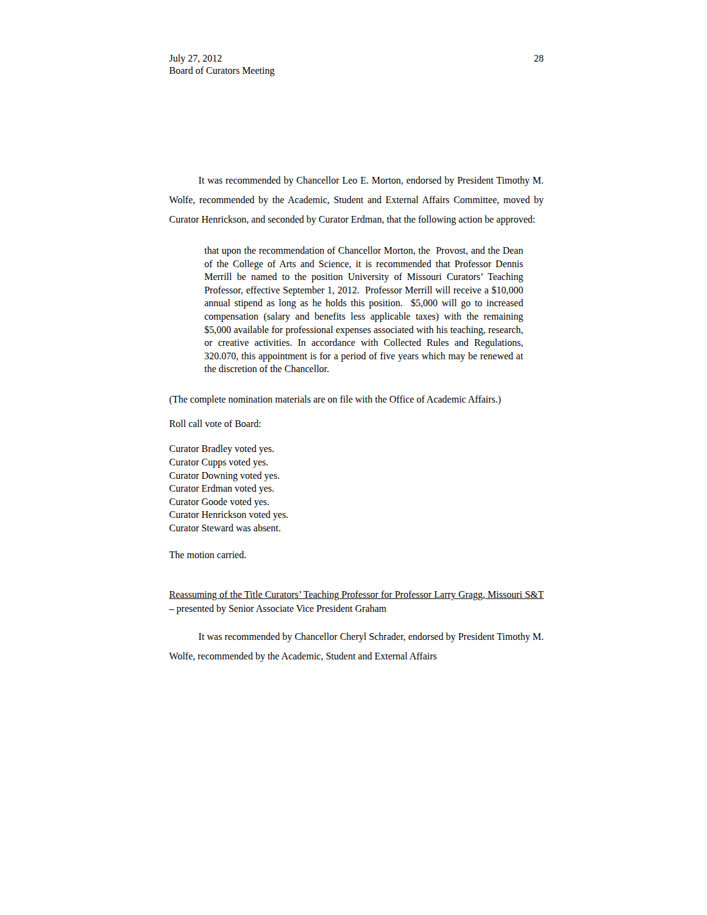July 27, 2012
Board of Curators Meeting
28
It was recommended by Chancellor Leo E. Morton, endorsed by President Timothy M. Wolfe, recommended by the Academic, Student and External Affairs Committee, moved by Curator Henrickson, and seconded by Curator Erdman, that the following action be approved:
that upon the recommendation of Chancellor Morton, the Provost, and the Dean of the College of Arts and Science, it is recommended that Professor Dennis Merrill be named to the position University of Missouri Curators’ Teaching Professor, effective September 1, 2012. Professor Merrill will receive a $10,000 annual stipend as long as he holds this position. $5,000 will go to increased compensation (salary and benefits less applicable taxes) with the remaining $5,000 available for professional expenses associated with his teaching, research, or creative activities. In accordance with Collected Rules and Regulations, 320.070, this appointment is for a period of five years which may be renewed at the discretion of the Chancellor.
(The complete nomination materials are on file with the Office of Academic Affairs.)
Roll call vote of Board:
Curator Bradley voted yes.
Curator Cupps voted yes.
Curator Downing voted yes.
Curator Erdman voted yes.
Curator Goode voted yes.
Curator Henrickson voted yes.
Curator Steward was absent.
The motion carried.
Reassuming of the Title Curators’ Teaching Professor for Professor Larry Gragg, Missouri S&T – presented by Senior Associate Vice President Graham
It was recommended by Chancellor Cheryl Schrader, endorsed by President Timothy M. Wolfe, recommended by the Academic, Student and External Affairs